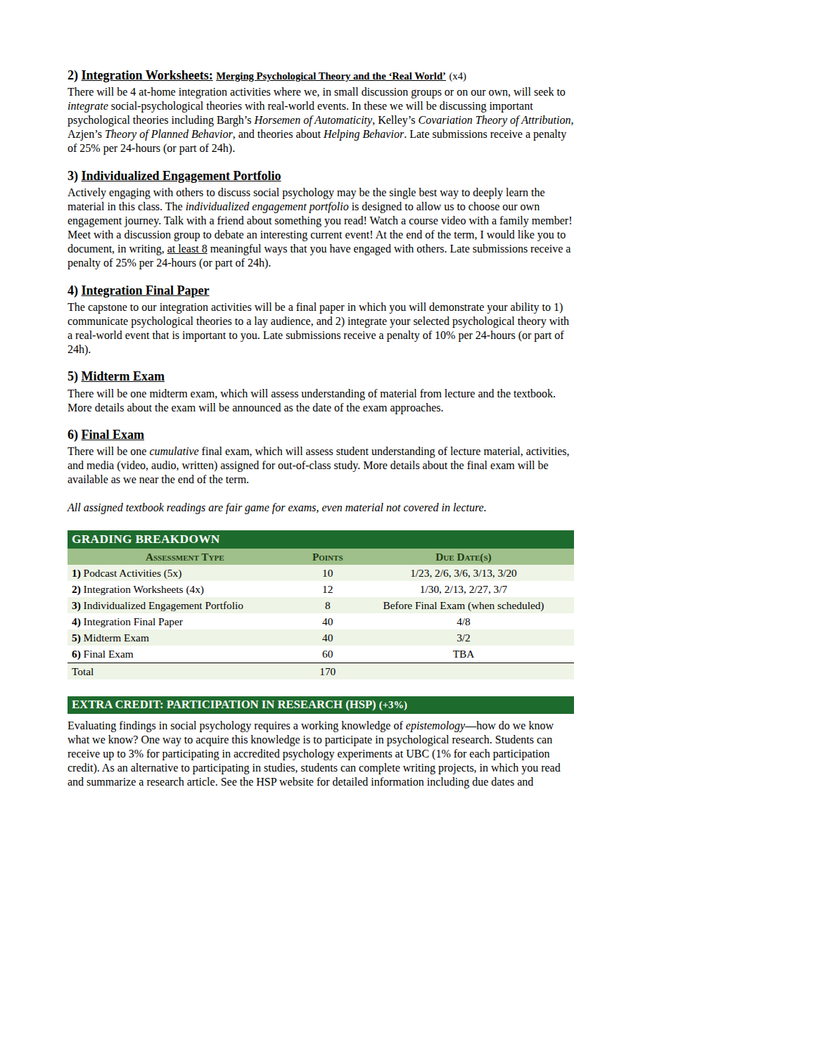2) Integration Worksheets: Merging Psychological Theory and the ‘Real World’ (x4)
There will be 4 at-home integration activities where we, in small discussion groups or on our own, will seek to integrate social-psychological theories with real-world events. In these we will be discussing important psychological theories including Bargh’s Horsemen of Automaticity, Kelley’s Covariation Theory of Attribution, Azjen’s Theory of Planned Behavior, and theories about Helping Behavior. Late submissions receive a penalty of 25% per 24-hours (or part of 24h).
3) Individualized Engagement Portfolio
Actively engaging with others to discuss social psychology may be the single best way to deeply learn the material in this class. The individualized engagement portfolio is designed to allow us to choose our own engagement journey. Talk with a friend about something you read! Watch a course video with a family member! Meet with a discussion group to debate an interesting current event! At the end of the term, I would like you to document, in writing, at least 8 meaningful ways that you have engaged with others. Late submissions receive a penalty of 25% per 24-hours (or part of 24h).
4) Integration Final Paper
The capstone to our integration activities will be a final paper in which you will demonstrate your ability to 1) communicate psychological theories to a lay audience, and 2) integrate your selected psychological theory with a real-world event that is important to you. Late submissions receive a penalty of 10% per 24-hours (or part of 24h).
5) Midterm Exam
There will be one midterm exam, which will assess understanding of material from lecture and the textbook. More details about the exam will be announced as the date of the exam approaches.
6) Final Exam
There will be one cumulative final exam, which will assess student understanding of lecture material, activities, and media (video, audio, written) assigned for out-of-class study. More details about the final exam will be available as we near the end of the term.
All assigned textbook readings are fair game for exams, even material not covered in lecture.
GRADING BREAKDOWN
| Assessment Type | Points | Due Date(s) |
| --- | --- | --- |
| 1) Podcast Activities (5x) | 10 | 1/23, 2/6, 3/6, 3/13, 3/20 |
| 2) Integration Worksheets (4x) | 12 | 1/30, 2/13, 2/27, 3/7 |
| 3) Individualized Engagement Portfolio | 8 | Before Final Exam (when scheduled) |
| 4) Integration Final Paper | 40 | 4/8 |
| 5) Midterm Exam | 40 | 3/2 |
| 6) Final Exam | 60 | TBA |
| Total | 170 | |
EXTRA CREDIT: PARTICIPATION IN RESEARCH (HSP) (+3%)
Evaluating findings in social psychology requires a working knowledge of epistemology—how do we know what we know? One way to acquire this knowledge is to participate in psychological research. Students can receive up to 3% for participating in accredited psychology experiments at UBC (1% for each participation credit). As an alternative to participating in studies, students can complete writing projects, in which you read and summarize a research article. See the HSP website for detailed information including due dates and